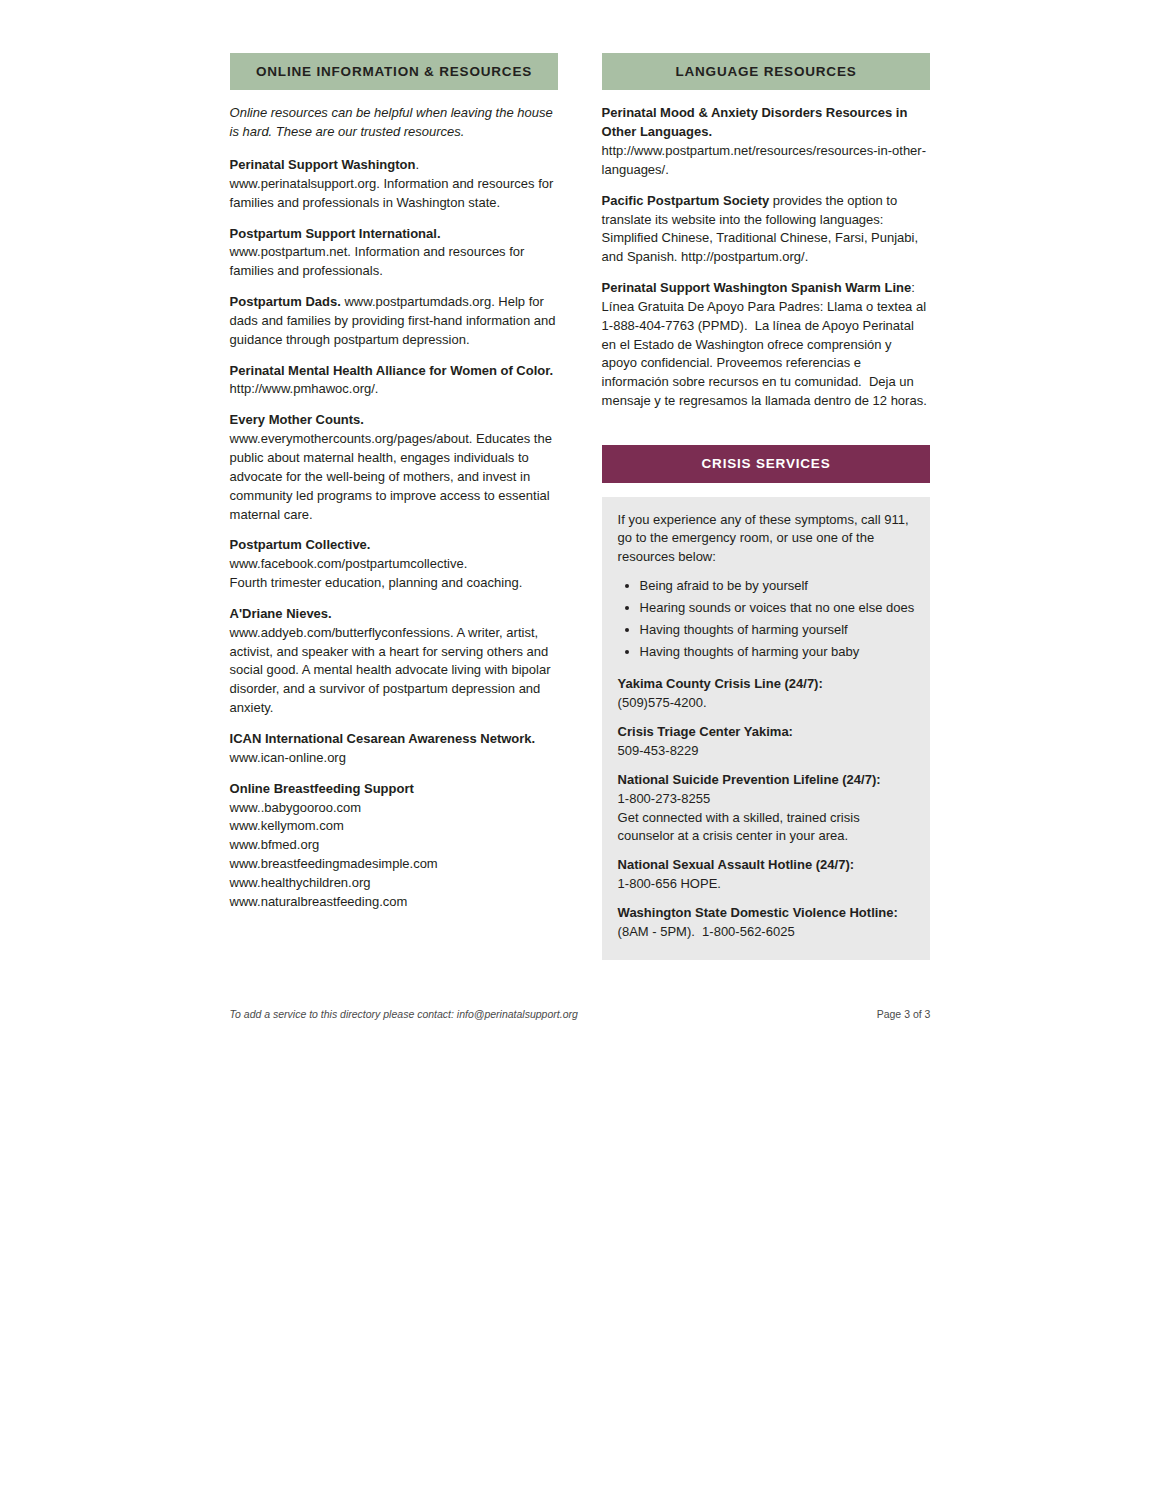Online Information & Resources
Online resources can be helpful when leaving the house is hard. These are our trusted resources.
Perinatal Support Washington. www.perinatalsupport.org. Information and resources for families and professionals in Washington state.
Postpartum Support International. www.postpartum.net. Information and resources for families and professionals.
Postpartum Dads. www.postpartumdads.org. Help for dads and families by providing first-hand information and guidance through postpartum depression.
Perinatal Mental Health Alliance for Women of Color. http://www.pmhawoc.org/.
Every Mother Counts.
www.everymothercounts.org/pages/about. Educates the public about maternal health, engages individuals to advocate for the well-being of mothers, and invest in community led programs to improve access to essential maternal care.
Postpartum Collective.
www.facebook.com/postpartumcollective.
Fourth trimester education, planning and coaching.
A'Driane Nieves. www.addyeb.com/butterflyconfessions. A writer, artist, activist, and speaker with a heart for serving others and social good. A mental health advocate living with bipolar disorder, and a survivor of postpartum depression and anxiety.
ICAN International Cesarean Awareness Network. www.ican-online.org
Online Breastfeeding Support
www..babygooroo.com
www.kellymom.com
www.bfmed.org
www.breastfeedingmadesimple.com
www.healthychildren.org
www.naturalbreastfeeding.com
Language Resources
Perinatal Mood & Anxiety Disorders Resources in Other Languages.
http://www.postpartum.net/resources/resources-in-other-languages/.
Pacific Postpartum Society provides the option to translate its website into the following languages: Simplified Chinese, Traditional Chinese, Farsi, Punjabi, and Spanish. http://postpartum.org/.
Perinatal Support Washington Spanish Warm Line: Línea Gratuita De Apoyo Para Padres: Llama o textea al 1-888-404-7763 (PPMD). La línea de Apoyo Perinatal en el Estado de Washington ofrece comprensión y apoyo confidencial. Proveemos referencias e información sobre recursos en tu comunidad. Deja un mensaje y te regresamos la llamada dentro de 12 horas.
Crisis Services
If you experience any of these symptoms, call 911, go to the emergency room, or use one of the resources below:
Being afraid to be by yourself
Hearing sounds or voices that no one else does
Having thoughts of harming yourself
Having thoughts of harming your baby
Yakima County Crisis Line (24/7):
(509)575-4200.
Crisis Triage Center Yakima:
509-453-8229
National Suicide Prevention Lifeline (24/7):
1-800-273-8255
Get connected with a skilled, trained crisis counselor at a crisis center in your area.
National Sexual Assault Hotline (24/7):
1-800-656 HOPE.
Washington State Domestic Violence Hotline:
(8AM - 5PM). 1-800-562-6025
To add a service to this directory please contact: info@perinatalsupport.org
Page 3 of 3